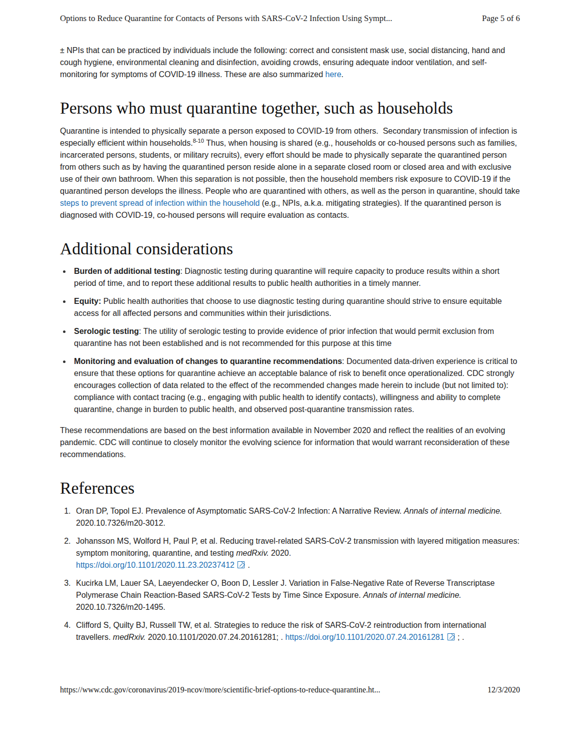Options to Reduce Quarantine for Contacts of Persons with SARS-CoV-2 Infection Using Sympt... Page 5 of 6
± NPIs that can be practiced by individuals include the following: correct and consistent mask use, social distancing, hand and cough hygiene, environmental cleaning and disinfection, avoiding crowds, ensuring adequate indoor ventilation, and self-monitoring for symptoms of COVID-19 illness. These are also summarized here.
Persons who must quarantine together, such as households
Quarantine is intended to physically separate a person exposed to COVID-19 from others. Secondary transmission of infection is especially efficient within households.8-10 Thus, when housing is shared (e.g., households or co-housed persons such as families, incarcerated persons, students, or military recruits), every effort should be made to physically separate the quarantined person from others such as by having the quarantined person reside alone in a separate closed room or closed area and with exclusive use of their own bathroom. When this separation is not possible, then the household members risk exposure to COVID-19 if the quarantined person develops the illness. People who are quarantined with others, as well as the person in quarantine, should take steps to prevent spread of infection within the household (e.g., NPIs, a.k.a. mitigating strategies). If the quarantined person is diagnosed with COVID-19, co-housed persons will require evaluation as contacts.
Additional considerations
Burden of additional testing: Diagnostic testing during quarantine will require capacity to produce results within a short period of time, and to report these additional results to public health authorities in a timely manner.
Equity: Public health authorities that choose to use diagnostic testing during quarantine should strive to ensure equitable access for all affected persons and communities within their jurisdictions.
Serologic testing: The utility of serologic testing to provide evidence of prior infection that would permit exclusion from quarantine has not been established and is not recommended for this purpose at this time
Monitoring and evaluation of changes to quarantine recommendations: Documented data-driven experience is critical to ensure that these options for quarantine achieve an acceptable balance of risk to benefit once operationalized. CDC strongly encourages collection of data related to the effect of the recommended changes made herein to include (but not limited to): compliance with contact tracing (e.g., engaging with public health to identify contacts), willingness and ability to complete quarantine, change in burden to public health, and observed post-quarantine transmission rates.
These recommendations are based on the best information available in November 2020 and reflect the realities of an evolving pandemic. CDC will continue to closely monitor the evolving science for information that would warrant reconsideration of these recommendations.
References
Oran DP, Topol EJ. Prevalence of Asymptomatic SARS-CoV-2 Infection: A Narrative Review. Annals of internal medicine. 2020.10.7326/m20-3012.
Johansson MS, Wolford H, Paul P, et al. Reducing travel-related SARS-CoV-2 transmission with layered mitigation measures: symptom monitoring, quarantine, and testing medRxiv. 2020.
https://doi.org/10.1101/2020.11.23.20237412 .
Kucirka LM, Lauer SA, Laeyendecker O, Boon D, Lessler J. Variation in False-Negative Rate of Reverse Transcriptase Polymerase Chain Reaction-Based SARS-CoV-2 Tests by Time Since Exposure. Annals of internal medicine. 2020.10.7326/m20-1495.
Clifford S, Quilty BJ, Russell TW, et al. Strategies to reduce the risk of SARS-CoV-2 reintroduction from international travellers. medRxiv. 2020.10.1101/2020.07.24.20161281; . https://doi.org/10.1101/2020.07.24.20161281 ; .
https://www.cdc.gov/coronavirus/2019-ncov/more/scientific-brief-options-to-reduce-quarantine.ht... 12/3/2020